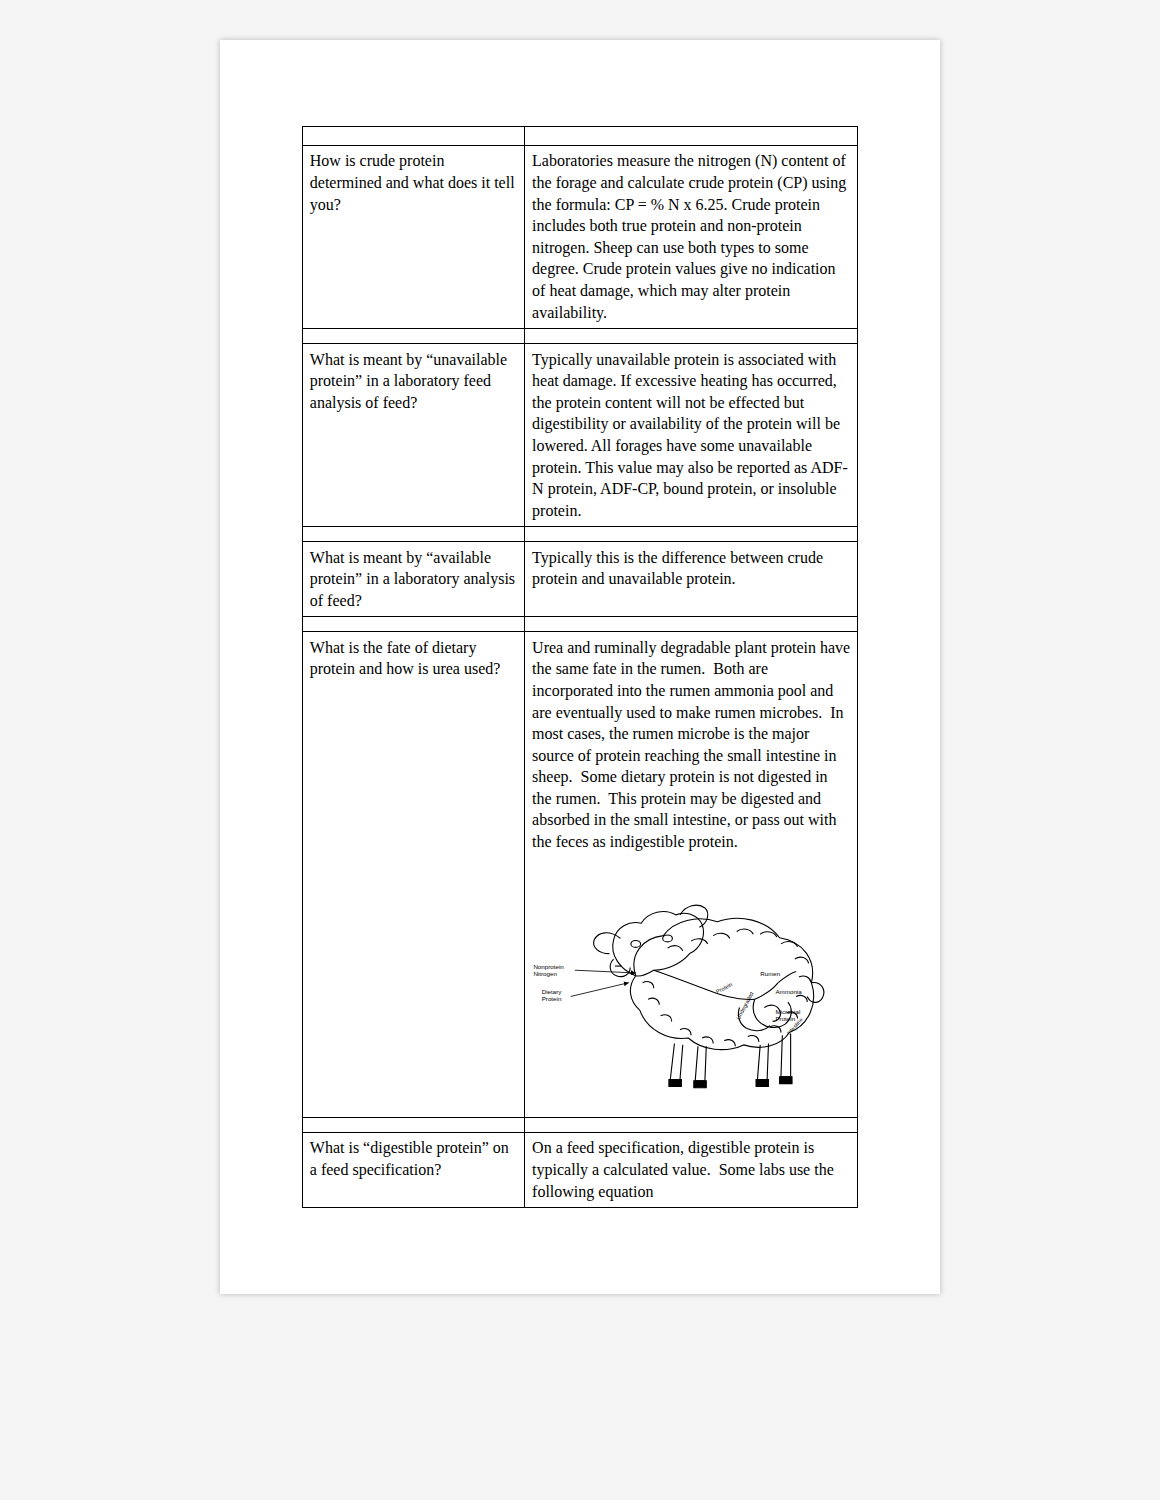| How is crude protein determined and what does it tell you? | Laboratories measure the nitrogen (N) content of the forage and calculate crude protein (CP) using the formula: CP = % N x 6.25. Crude protein includes both true protein and non-protein nitrogen. Sheep can use both types to some degree. Crude protein values give no indication of heat damage, which may alter protein availability. |
| What is meant by “unavailable protein” in a laboratory feed analysis of feed? | Typically unavailable protein is associated with heat damage. If excessive heating has occurred, the protein content will not be effected but digestibility or availability of the protein will be lowered. All forages have some unavailable protein. This value may also be reported as ADF-N protein, ADF-CP, bound protein, or insoluble protein. |
| What is meant by “available protein” in a laboratory analysis of feed? | Typically this is the difference between crude protein and unavailable protein. |
| What is the fate of dietary protein and how is urea used? | Urea and ruminally degradable plant protein have the same fate in the rumen. Both are incorporated into the rumen ammonia pool and are eventually used to make rumen microbes. In most cases, the rumen microbe is the major source of protein reaching the small intestine in sheep. Some dietary protein is not digested in the rumen. This protein may be digested and absorbed in the small intestine, or pass out with the feces as indigestible protein. Nonprotein Nitrogen Dietary Protein Rumen Ammonia Microbial Protein Undegraded Intestine Protein |
| What is “digestible protein” on a feed specification? | On a feed specification, digestible protein is typically a calculated value. Some labs use the following equation |